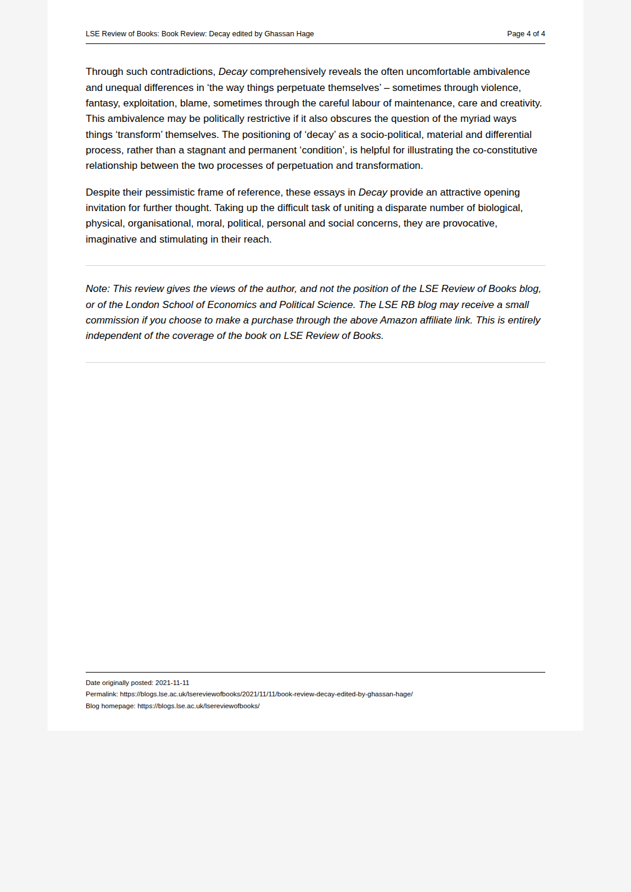LSE Review of Books: Book Review: Decay edited by Ghassan Hage Page 4 of 4
Through such contradictions, Decay comprehensively reveals the often uncomfortable ambivalence and unequal differences in ‘the way things perpetuate themselves’ – sometimes through violence, fantasy, exploitation, blame, sometimes through the careful labour of maintenance, care and creativity. This ambivalence may be politically restrictive if it also obscures the question of the myriad ways things ‘transform’ themselves. The positioning of ‘decay’ as a socio-political, material and differential process, rather than a stagnant and permanent ‘condition’, is helpful for illustrating the co-constitutive relationship between the two processes of perpetuation and transformation.
Despite their pessimistic frame of reference, these essays in Decay provide an attractive opening invitation for further thought. Taking up the difficult task of uniting a disparate number of biological, physical, organisational, moral, political, personal and social concerns, they are provocative, imaginative and stimulating in their reach.
Note: This review gives the views of the author, and not the position of the LSE Review of Books blog, or of the London School of Economics and Political Science. The LSE RB blog may receive a small commission if you choose to make a purchase through the above Amazon affiliate link. This is entirely independent of the coverage of the book on LSE Review of Books.
Date originally posted: 2021-11-11
Permalink: https://blogs.lse.ac.uk/lsereviewofbooks/2021/11/11/book-review-decay-edited-by-ghassan-hage/
Blog homepage: https://blogs.lse.ac.uk/lsereviewofbooks/